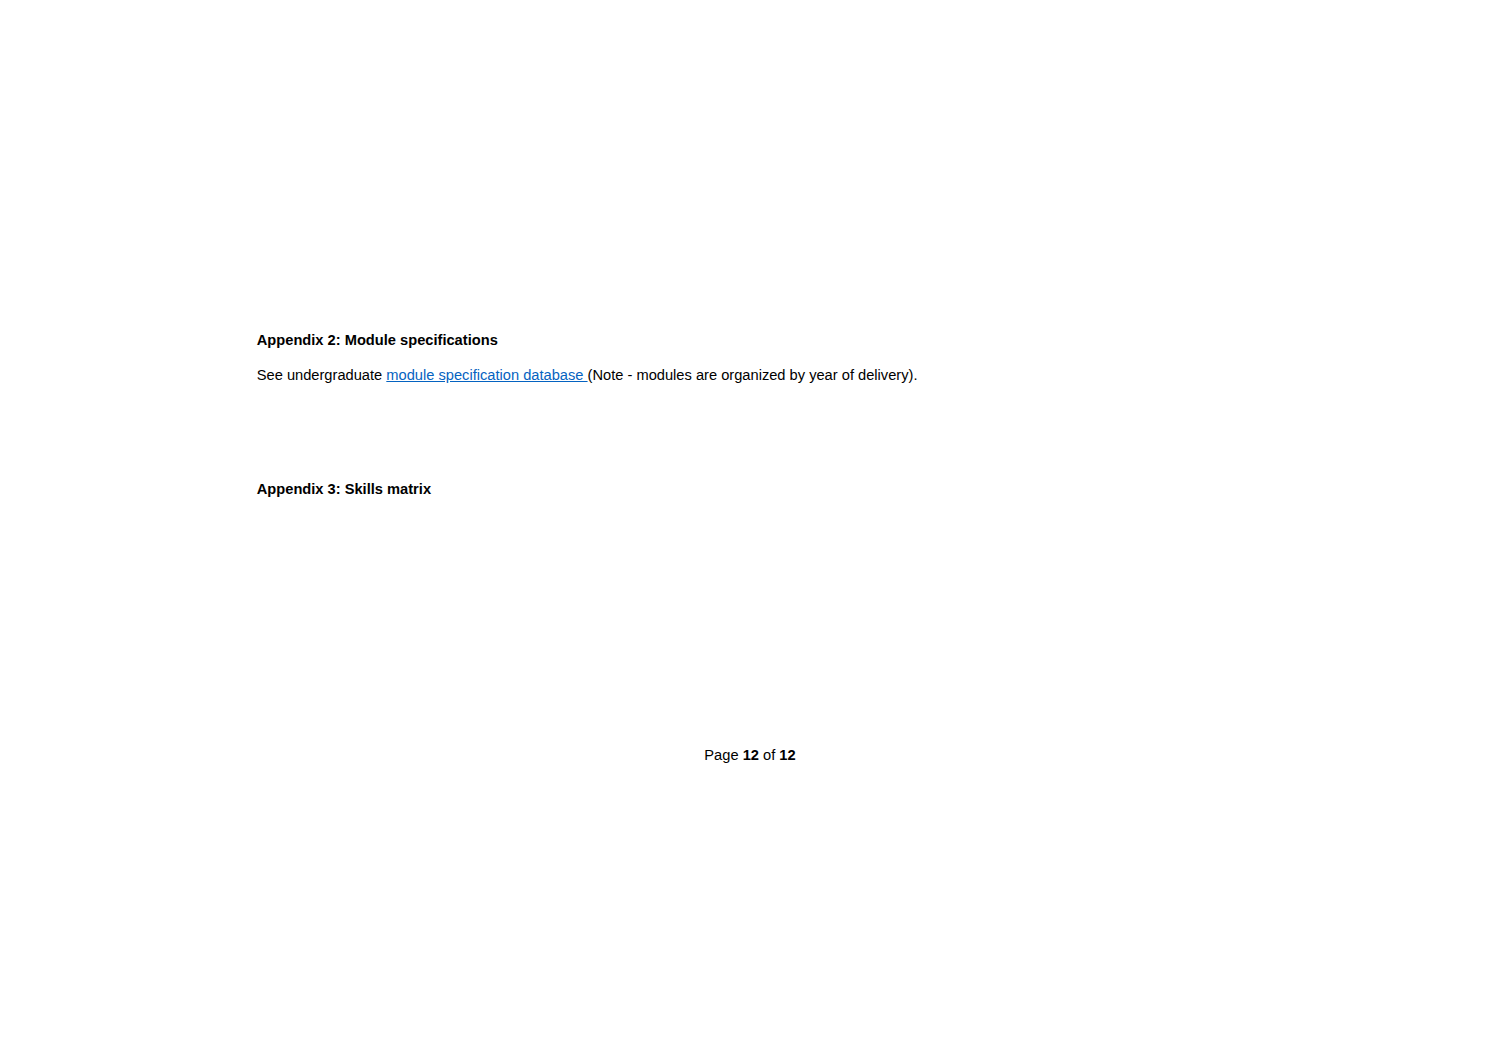Appendix 2: Module specifications
See undergraduate module specification database (Note - modules are organized by year of delivery).
Appendix 3: Skills matrix
Page 12 of 12